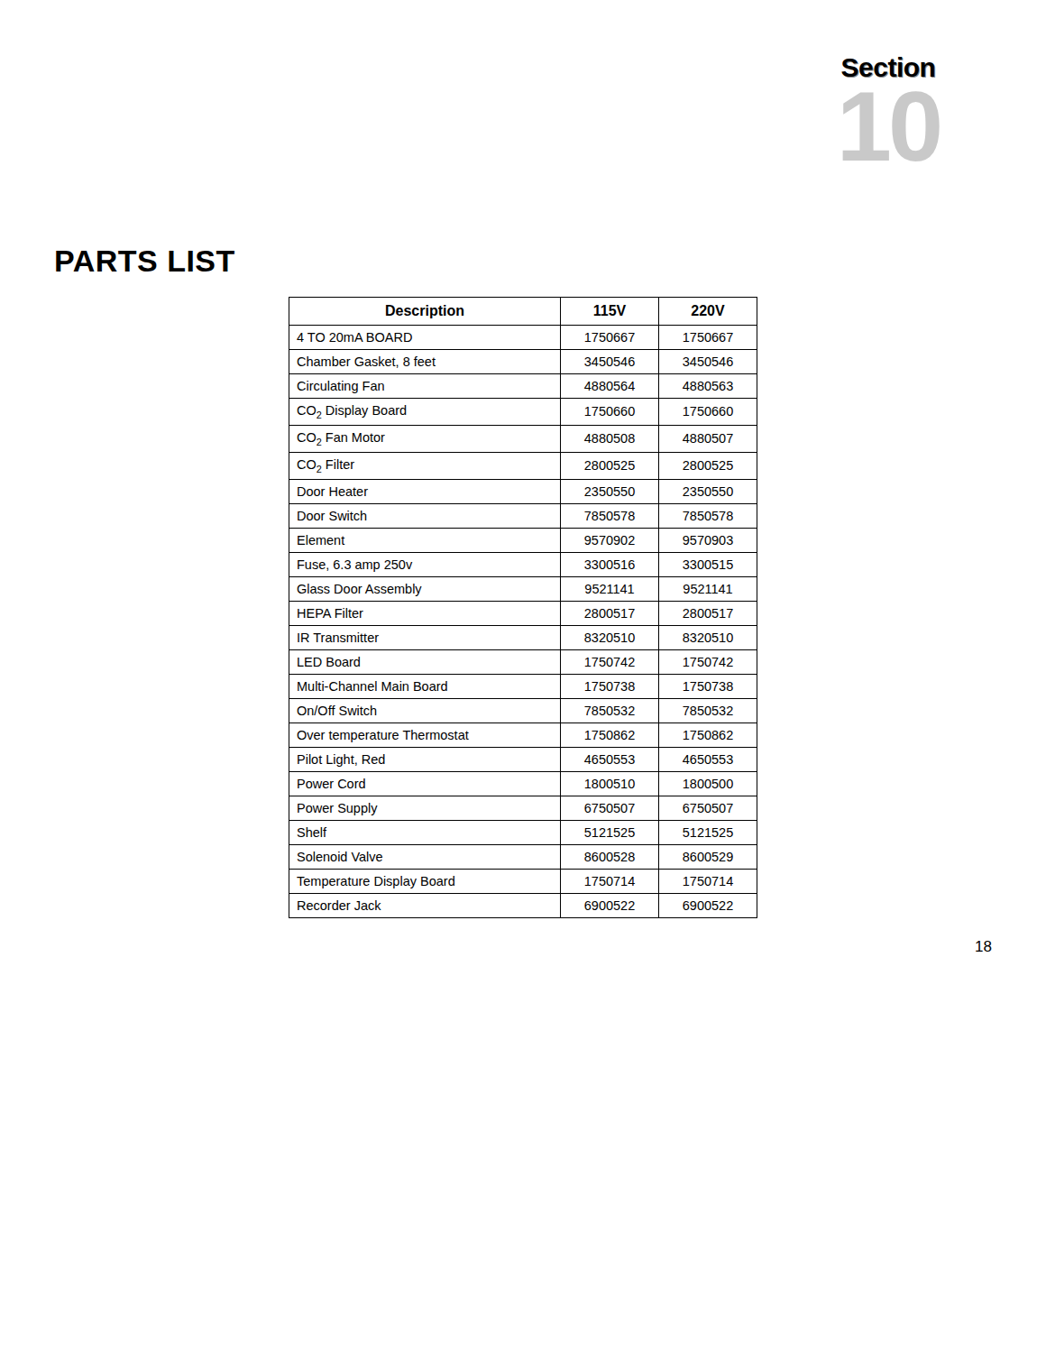Section
10
PARTS LIST
| Description | 115V | 220V |
| --- | --- | --- |
| 4 TO 20mA BOARD | 1750667 | 1750667 |
| Chamber Gasket, 8 feet | 3450546 | 3450546 |
| Circulating Fan | 4880564 | 4880563 |
| CO 2 Display Board | 1750660 | 1750660 |
| CO 2 Fan Motor | 4880508 | 4880507 |
| CO 2 Filter | 2800525 | 2800525 |
| Door Heater | 2350550 | 2350550 |
| Door Switch | 7850578 | 7850578 |
| Element | 9570902 | 9570903 |
| Fuse, 6.3 amp 250v | 3300516 | 3300515 |
| Glass Door Assembly | 9521141 | 9521141 |
| HEPA Filter | 2800517 | 2800517 |
| IR Transmitter | 8320510 | 8320510 |
| LED Board | 1750742 | 1750742 |
| Multi-Channel Main Board | 1750738 | 1750738 |
| On/Off Switch | 7850532 | 7850532 |
| Over temperature Thermostat | 1750862 | 1750862 |
| Pilot Light, Red | 4650553 | 4650553 |
| Power Cord | 1800510 | 1800500 |
| Power Supply | 6750507 | 6750507 |
| Shelf | 5121525 | 5121525 |
| Solenoid Valve | 8600528 | 8600529 |
| Temperature Display Board | 1750714 | 1750714 |
| Recorder Jack | 6900522 | 6900522 |
18